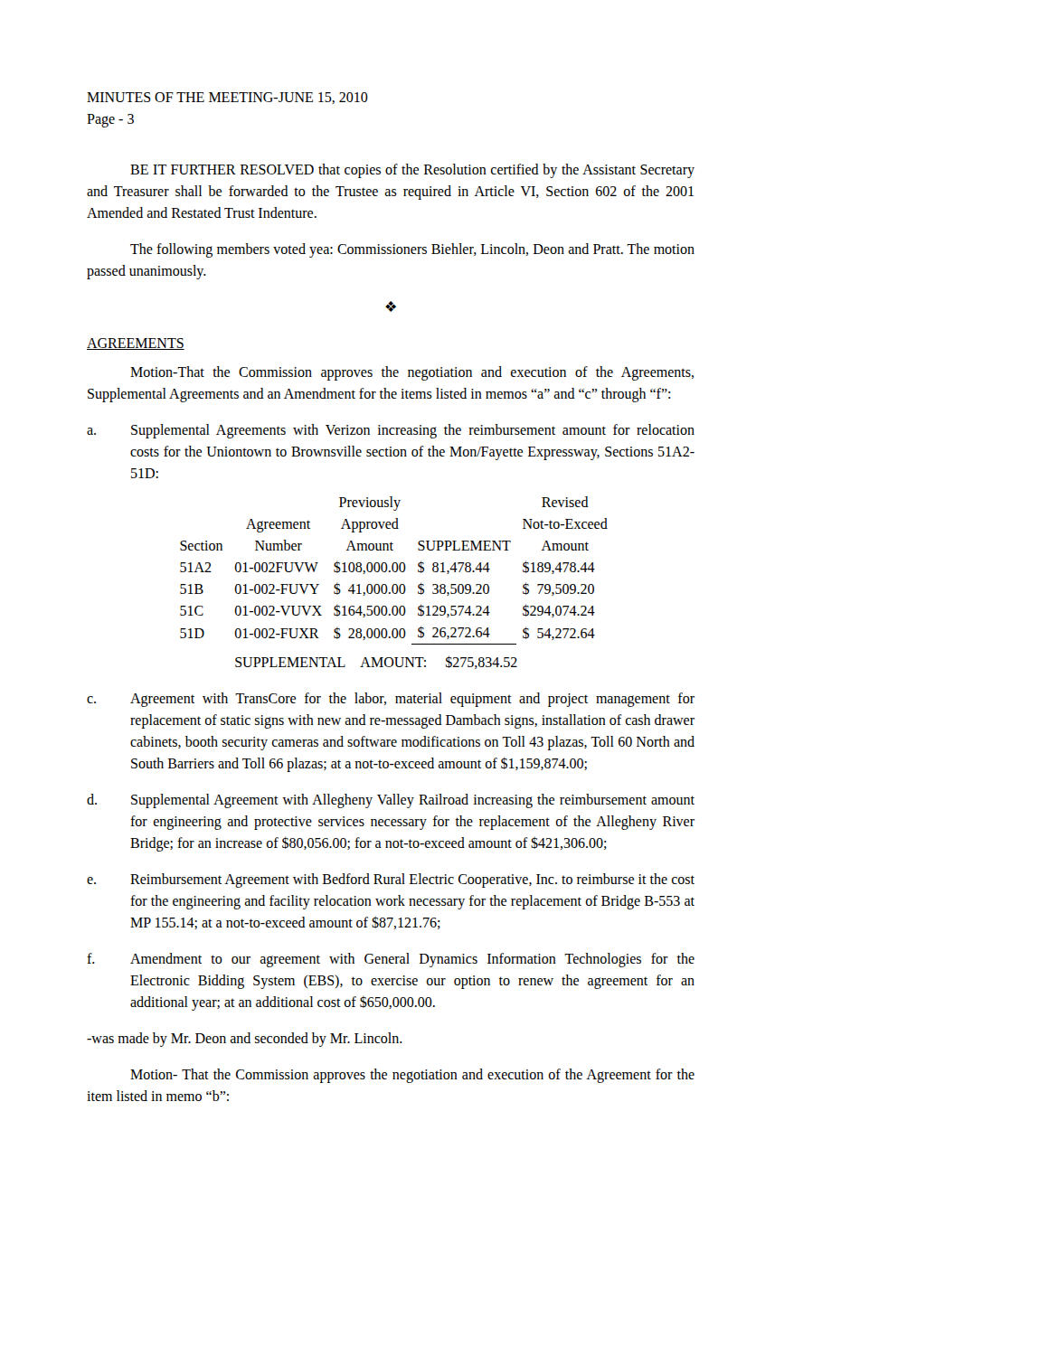MINUTES OF THE MEETING-JUNE 15, 2010
Page - 3
BE IT FURTHER RESOLVED that copies of the Resolution certified by the Assistant Secretary and Treasurer shall be forwarded to the Trustee as required in Article VI, Section 602 of the 2001 Amended and Restated Trust Indenture.
The following members voted yea: Commissioners Biehler, Lincoln, Deon and Pratt. The motion passed unanimously.
❖
AGREEMENTS
Motion-That the Commission approves the negotiation and execution of the Agreements, Supplemental Agreements and an Amendment for the items listed in memos “a” and “c” through “f”:
a.
Supplemental Agreements with Verizon increasing the reimbursement amount for relocation costs for the Uniontown to Brownsville section of the Mon/Fayette Expressway, Sections 51A2-51D:
| | | Previously | | Revised |
| --- | --- | --- | --- | --- |
| | Agreement | Approved | | Not-to-Exceed |
| Section | Number | Amount | SUPPLEMENT | Amount |
| 51A2 | 01-002FUVW | $108,000.00 | $ 81,478.44 | $189,478.44 |
| 51B | 01-002-FUVY | $ 41,000.00 | $ 38,509.20 | $ 79,509.20 |
| 51C | 01-002-VUVX | $164,500.00 | $129,574.24 | $294,074.24 |
| 51D | 01-002-FUXR | $ 28,000.00 | $ 26,272.64 | $ 54,272.64 |
SUPPLEMENTAL AMOUNT: $275,834.52
c.
Agreement with TransCore for the labor, material equipment and project management for replacement of static signs with new and re-messaged Dambach signs, installation of cash drawer cabinets, booth security cameras and software modifications on Toll 43 plazas, Toll 60 North and South Barriers and Toll 66 plazas; at a not-to-exceed amount of $1,159,874.00;
d.
Supplemental Agreement with Allegheny Valley Railroad increasing the reimbursement amount for engineering and protective services necessary for the replacement of the Allegheny River Bridge; for an increase of $80,056.00; for a not-to-exceed amount of $421,306.00;
e.
Reimbursement Agreement with Bedford Rural Electric Cooperative, Inc. to reimburse it the cost for the engineering and facility relocation work necessary for the replacement of Bridge B-553 at MP 155.14; at a not-to-exceed amount of $87,121.76;
f.
Amendment to our agreement with General Dynamics Information Technologies for the Electronic Bidding System (EBS), to exercise our option to renew the agreement for an additional year; at an additional cost of $650,000.00.
-was made by Mr. Deon and seconded by Mr. Lincoln.
Motion- That the Commission approves the negotiation and execution of the Agreement for the item listed in memo “b”: